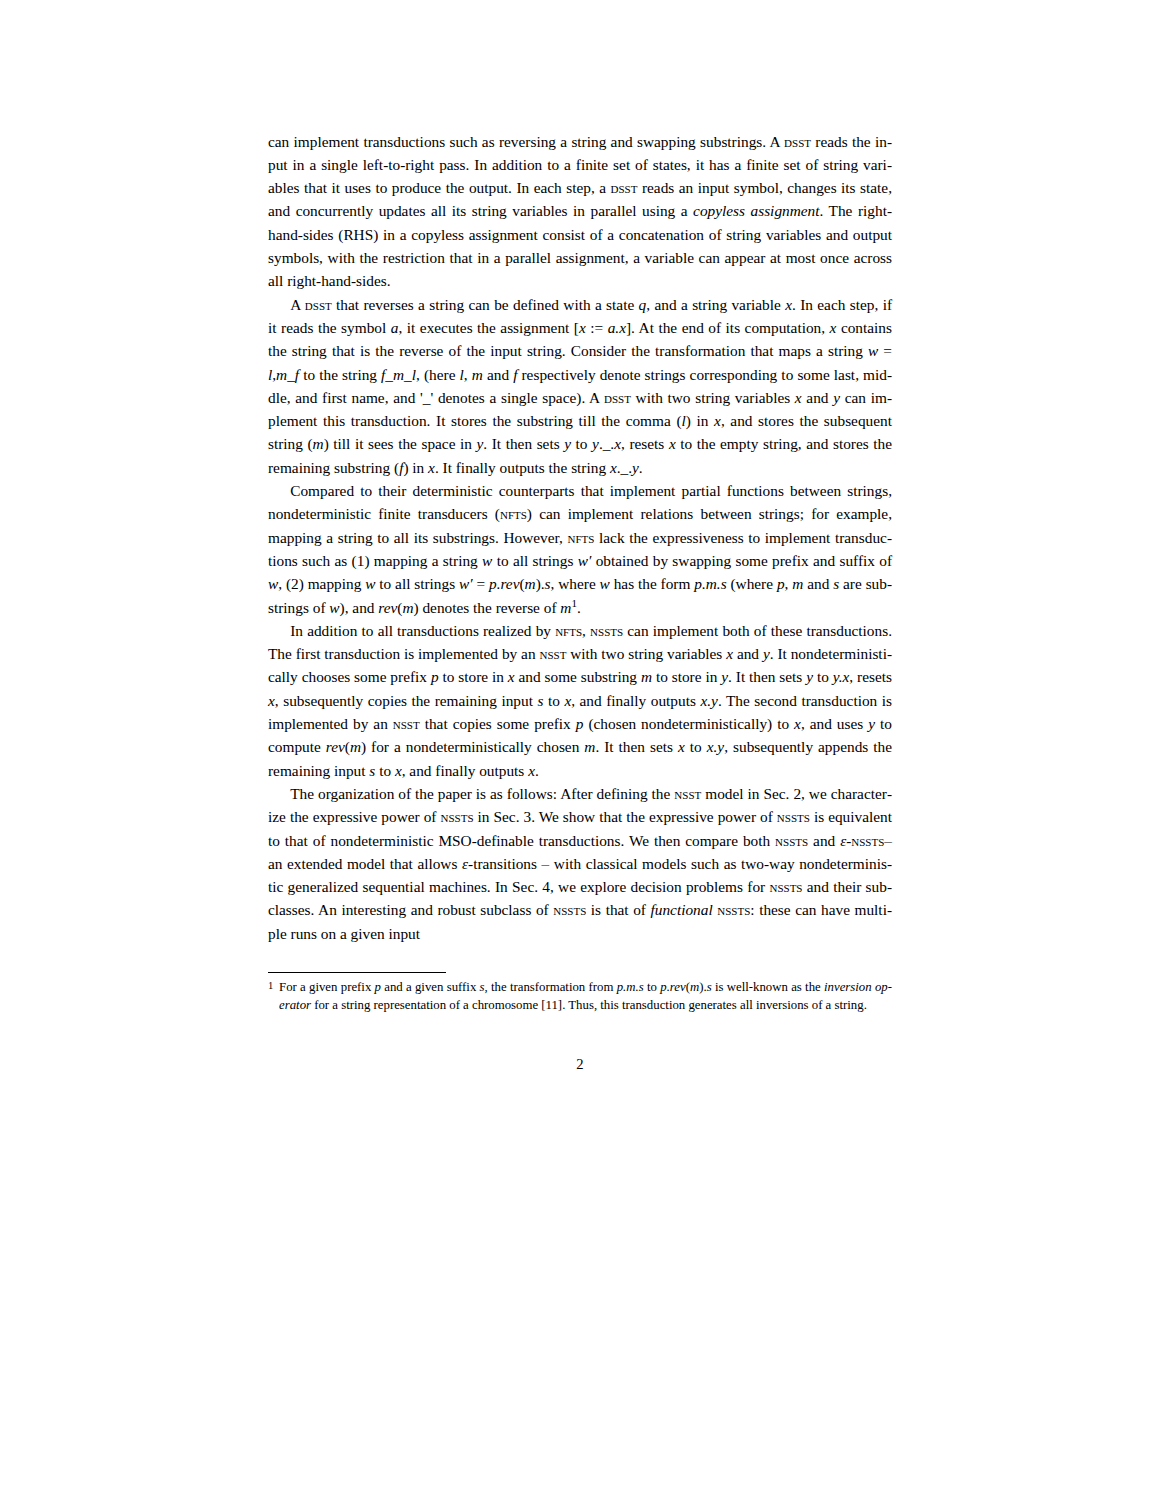can implement transductions such as reversing a string and swapping substrings. A dsst reads the input in a single left-to-right pass. In addition to a finite set of states, it has a finite set of string variables that it uses to produce the output. In each step, a dsst reads an input symbol, changes its state, and concurrently updates all its string variables in parallel using a copyless assignment. The right-hand-sides (RHS) in a copyless assignment consist of a concatenation of string variables and output symbols, with the restriction that in a parallel assignment, a variable can appear at most once across all right-hand-sides.
A dsst that reverses a string can be defined with a state q, and a string variable x. In each step, if it reads the symbol a, it executes the assignment [x := a.x]. At the end of its computation, x contains the string that is the reverse of the input string. Consider the transformation that maps a string w = l,m_f to the string f_m_l, (here l, m and f respectively denote strings corresponding to some last, middle, and first name, and '_' denotes a single space). A dsst with two string variables x and y can implement this transduction. It stores the substring till the comma (l) in x, and stores the subsequent string (m) till it sees the space in y. It then sets y to y._.x, resets x to the empty string, and stores the remaining substring (f) in x. It finally outputs the string x._.y.
Compared to their deterministic counterparts that implement partial functions between strings, nondeterministic finite transducers (nfts) can implement relations between strings; for example, mapping a string to all its substrings. However, nfts lack the expressiveness to implement transductions such as (1) mapping a string w to all strings w′ obtained by swapping some prefix and suffix of w, (2) mapping w to all strings w′ = p.rev(m).s, where w has the form p.m.s (where p, m and s are substrings of w), and rev(m) denotes the reverse of m1.
In addition to all transductions realized by nfts, nssts can implement both of these transductions. The first transduction is implemented by an nsst with two string variables x and y. It nondeterministically chooses some prefix p to store in x and some substring m to store in y. It then sets y to y.x, resets x, subsequently copies the remaining input s to x, and finally outputs x.y. The second transduction is implemented by an nsst that copies some prefix p (chosen nondeterministically) to x, and uses y to compute rev(m) for a nondeterministically chosen m. It then sets x to x.y, subsequently appends the remaining input s to x, and finally outputs x.
The organization of the paper is as follows: After defining the nsst model in Sec. 2, we characterize the expressive power of nssts in Sec. 3. We show that the expressive power of nssts is equivalent to that of nondeterministic MSO-definable transductions. We then compare both nssts and ε-nssts– an extended model that allows ε-transitions – with classical models such as two-way nondeterministic generalized sequential machines. In Sec. 4, we explore decision problems for nssts and their subclasses. An interesting and robust subclass of nssts is that of functional nssts: these can have multiple runs on a given input
1
For a given prefix p and a given suffix s, the transformation from p.m.s to p.rev(m).s is well-known as the inversion operator for a string representation of a chromosome [11]. Thus, this transduction generates all inversions of a string.
2